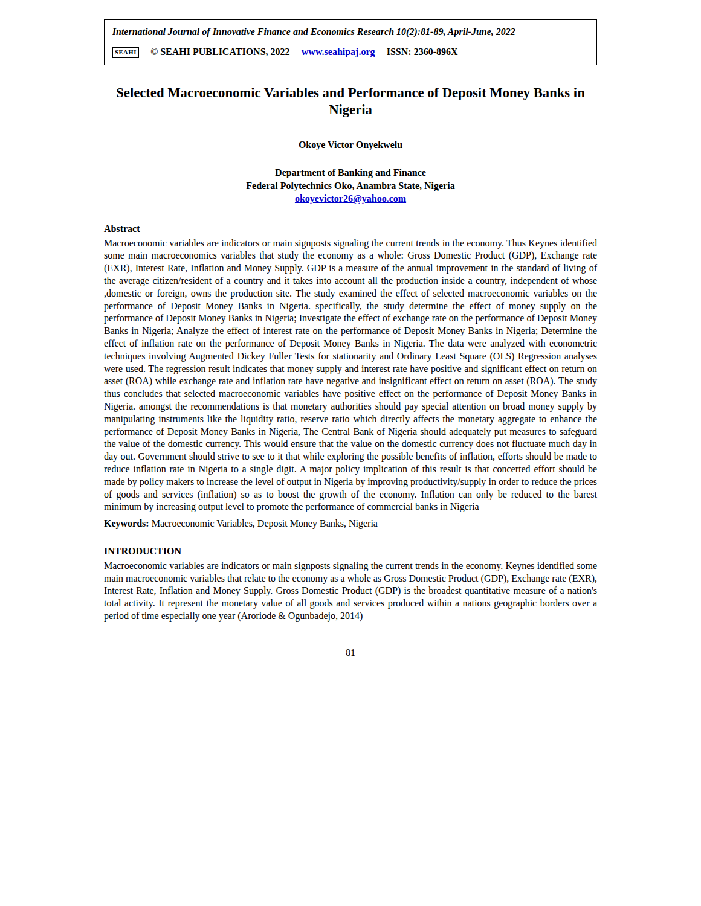International Journal of Innovative Finance and Economics Research 10(2):81-89, April-June, 2022
SEAHI © SEAHI PUBLICATIONS, 2022 www.seahipaj.org ISSN: 2360-896X
Selected Macroeconomic Variables and Performance of Deposit Money Banks in Nigeria
Okoye Victor Onyekwelu
Department of Banking and Finance
Federal Polytechnics Oko, Anambra State, Nigeria
okoyevictor26@yahoo.com
Abstract
Macroeconomic variables are indicators or main signposts signaling the current trends in the economy. Thus Keynes identified some main macroeconomics variables that study the economy as a whole: Gross Domestic Product (GDP), Exchange rate (EXR), Interest Rate, Inflation and Money Supply. GDP is a measure of the annual improvement in the standard of living of the average citizen/resident of a country and it takes into account all the production inside a country, independent of whose ,domestic or foreign, owns the production site. The study examined the effect of selected macroeconomic variables on the performance of Deposit Money Banks in Nigeria. specifically, the study determine the effect of money supply on the performance of Deposit Money Banks in Nigeria; Investigate the effect of exchange rate on the performance of Deposit Money Banks in Nigeria; Analyze the effect of interest rate on the performance of Deposit Money Banks in Nigeria; Determine the effect of inflation rate on the performance of Deposit Money Banks in Nigeria. The data were analyzed with econometric techniques involving Augmented Dickey Fuller Tests for stationarity and Ordinary Least Square (OLS) Regression analyses were used. The regression result indicates that money supply and interest rate have positive and significant effect on return on asset (ROA) while exchange rate and inflation rate have negative and insignificant effect on return on asset (ROA). The study thus concludes that selected macroeconomic variables have positive effect on the performance of Deposit Money Banks in Nigeria. amongst the recommendations is that monetary authorities should pay special attention on broad money supply by manipulating instruments like the liquidity ratio, reserve ratio which directly affects the monetary aggregate to enhance the performance of Deposit Money Banks in Nigeria, The Central Bank of Nigeria should adequately put measures to safeguard the value of the domestic currency. This would ensure that the value on the domestic currency does not fluctuate much day in day out. Government should strive to see to it that while exploring the possible benefits of inflation, efforts should be made to reduce inflation rate in Nigeria to a single digit. A major policy implication of this result is that concerted effort should be made by policy makers to increase the level of output in Nigeria by improving productivity/supply in order to reduce the prices of goods and services (inflation) so as to boost the growth of the economy. Inflation can only be reduced to the barest minimum by increasing output level to promote the performance of commercial banks in Nigeria
Keywords: Macroeconomic Variables, Deposit Money Banks, Nigeria
INTRODUCTION
Macroeconomic variables are indicators or main signposts signaling the current trends in the economy. Keynes identified some main macroeconomic variables that relate to the economy as a whole as Gross Domestic Product (GDP), Exchange rate (EXR), Interest Rate, Inflation and Money Supply. Gross Domestic Product (GDP) is the broadest quantitative measure of a nation's total activity. It represent the monetary value of all goods and services produced within a nations geographic borders over a period of time especially one year (Aroriode & Ogunbadejo, 2014)
81